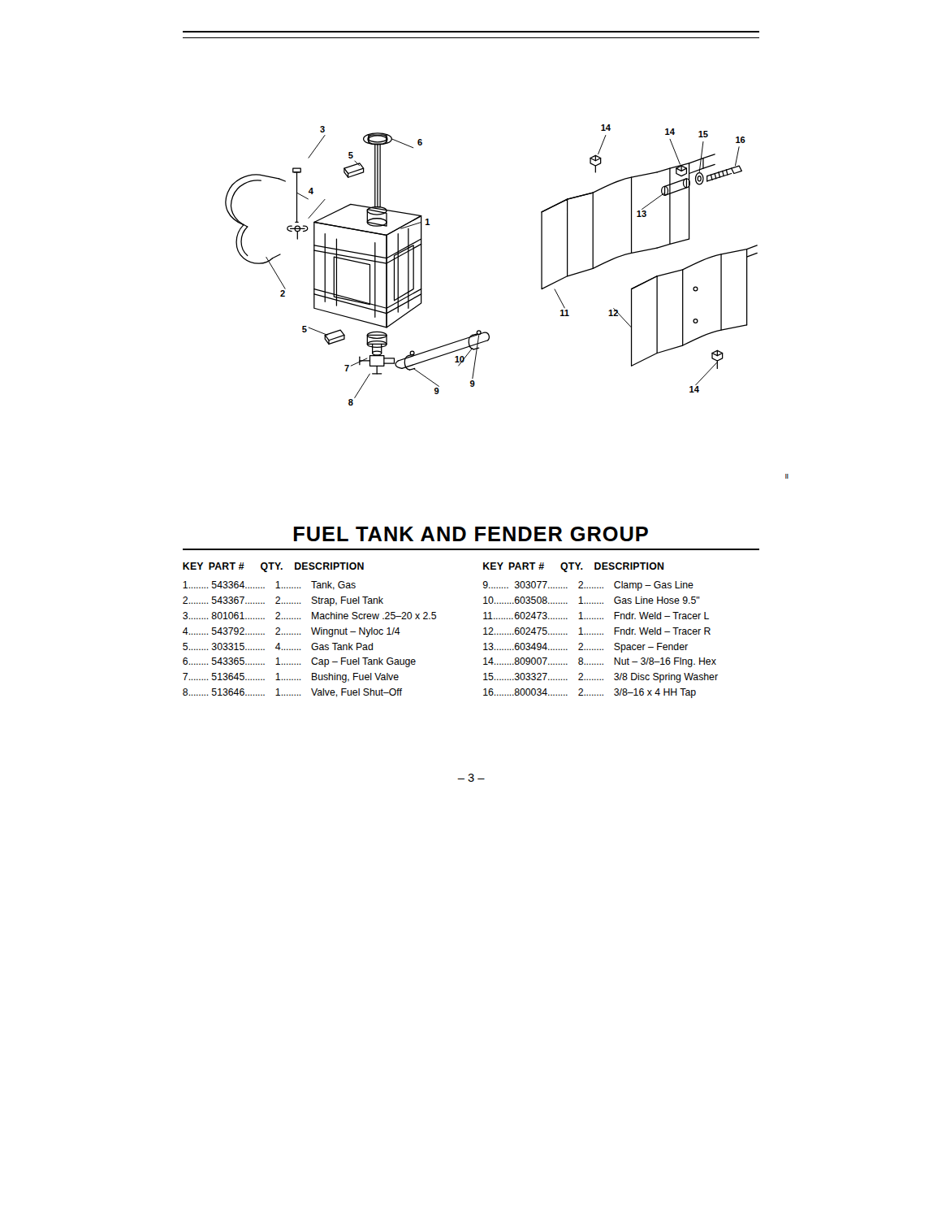3 2 4 5 5 6 1 7 8 9 9 10 11 12 13 14 14 14 15 16
FUEL TANK AND FENDER GROUP
KEY PART #QTY. DESCRIPTION
| 1 ........ | 543364 ........ | 1 ........ | Tank, Gas |
| 2 ........ | 543367 ........ | 2 ........ | Strap, Fuel Tank |
| 3 ........ | 801061 ........ | 2 ........ | Machine Screw .25–20 x 2.5 |
| 4 ........ | 543792 ........ | 2 ........ | Wingnut – Nyloc 1/4 |
| 5 ........ | 303315 ........ | 4 ........ | Gas Tank Pad |
| 6 ........ | 543365 ........ | 1 ........ | Cap – Fuel Tank Gauge |
| 7 ........ | 513645 ........ | 1 ........ | Bushing, Fuel Valve |
| 8 ........ | 513646 ........ | 1 ........ | Valve, Fuel Shut–Off |
KEY PART #QTY. DESCRIPTION
| 9 ........ | 303077 ........ | 2 ........ | Clamp – Gas Line |
| 10 ........ | 603508 ........ | 1 ........ | Gas Line Hose 9.5" |
| 11 ........ | 602473 ........ | 1 ........ | Fndr. Weld – Tracer L |
| 12 ........ | 602475 ........ | 1 ........ | Fndr. Weld – Tracer R |
| 13 ........ | 603494 ........ | 2 ........ | Spacer – Fender |
| 14 ........ | 809007 ........ | 8 ........ | Nut – 3/8–16 Flng. Hex |
| 15 ........ | 303327 ........ | 2 ........ | 3/8 Disc Spring Washer |
| 16 ........ | 800034 ........ | 2 ........ | 3/8–16 x 4 HH Tap |
– 3 –
II